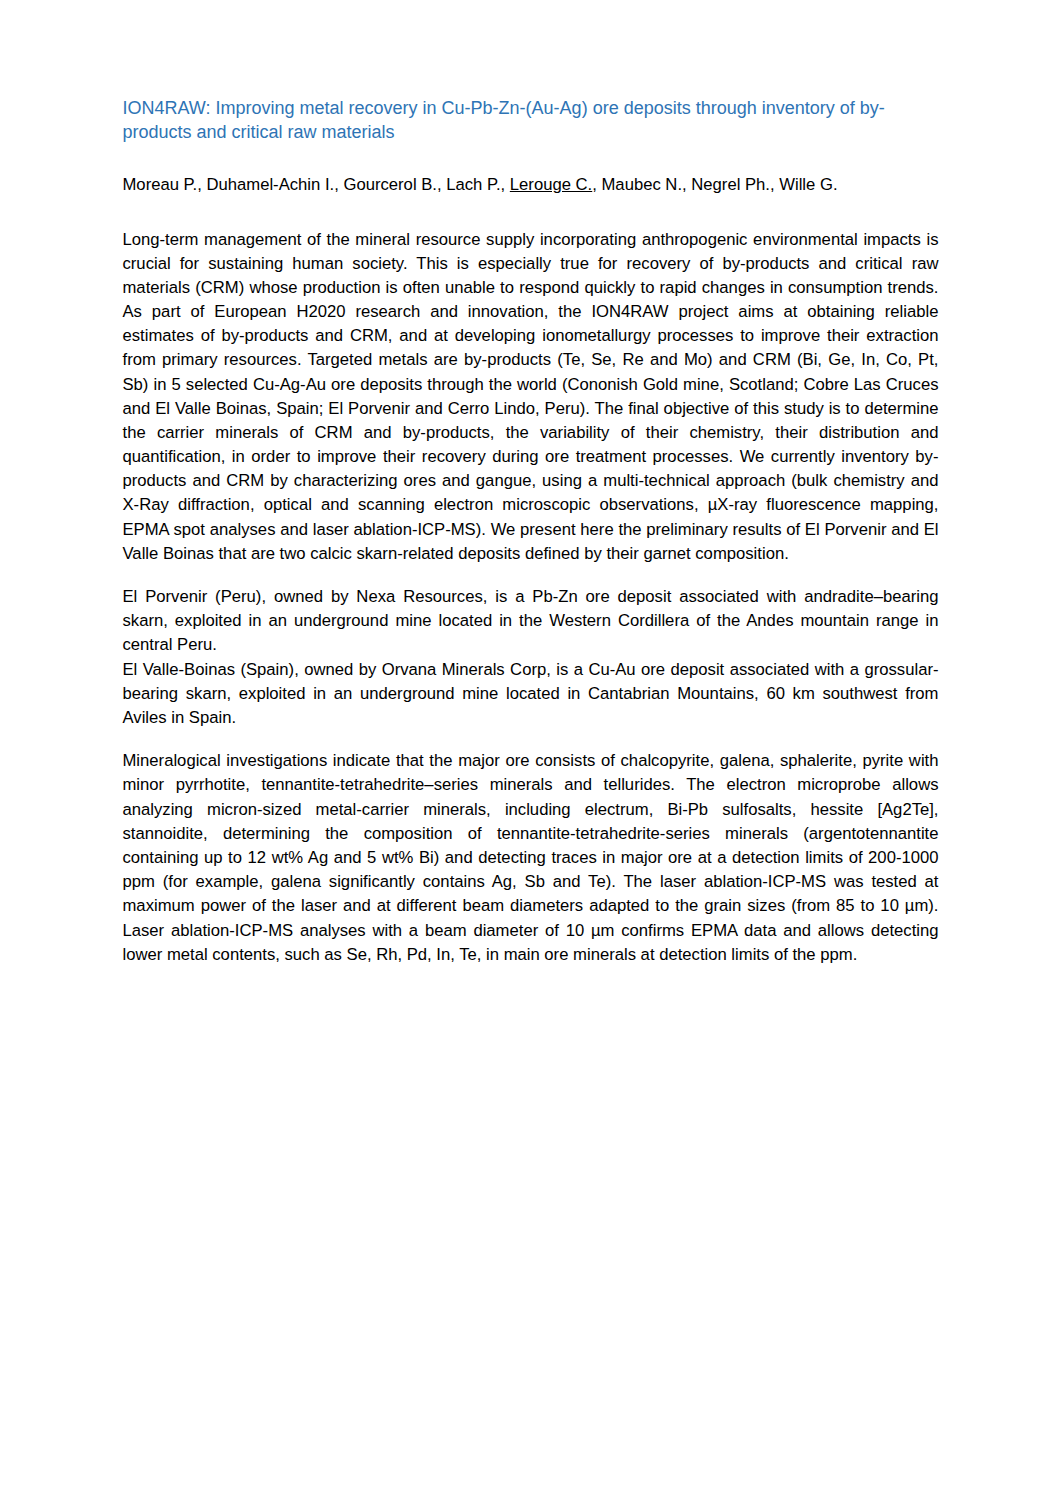ION4RAW: Improving metal recovery in Cu-Pb-Zn-(Au-Ag) ore deposits through inventory of by-products and critical raw materials
Moreau P., Duhamel-Achin I., Gourcerol B., Lach P., Lerouge C., Maubec N., Negrel Ph., Wille G.
Long-term management of the mineral resource supply incorporating anthropogenic environmental impacts is crucial for sustaining human society. This is especially true for recovery of by-products and critical raw materials (CRM) whose production is often unable to respond quickly to rapid changes in consumption trends. As part of European H2020 research and innovation, the ION4RAW project aims at obtaining reliable estimates of by-products and CRM, and at developing ionometallurgy processes to improve their extraction from primary resources. Targeted metals are by-products (Te, Se, Re and Mo) and CRM (Bi, Ge, In, Co, Pt, Sb) in 5 selected Cu-Ag-Au ore deposits through the world (Cononish Gold mine, Scotland; Cobre Las Cruces and El Valle Boinas, Spain; El Porvenir and Cerro Lindo, Peru). The final objective of this study is to determine the carrier minerals of CRM and by-products, the variability of their chemistry, their distribution and quantification, in order to improve their recovery during ore treatment processes. We currently inventory by-products and CRM by characterizing ores and gangue, using a multi-technical approach (bulk chemistry and X-Ray diffraction, optical and scanning electron microscopic observations, µX-ray fluorescence mapping, EPMA spot analyses and laser ablation-ICP-MS). We present here the preliminary results of El Porvenir and El Valle Boinas that are two calcic skarn-related deposits defined by their garnet composition.
El Porvenir (Peru), owned by Nexa Resources, is a Pb-Zn ore deposit associated with andradite–bearing skarn, exploited in an underground mine located in the Western Cordillera of the Andes mountain range in central Peru.
El Valle-Boinas (Spain), owned by Orvana Minerals Corp, is a Cu-Au ore deposit associated with a grossular-bearing skarn, exploited in an underground mine located in Cantabrian Mountains, 60 km southwest from Aviles in Spain.
Mineralogical investigations indicate that the major ore consists of chalcopyrite, galena, sphalerite, pyrite with minor pyrrhotite, tennantite-tetrahedrite–series minerals and tellurides. The electron microprobe allows analyzing micron-sized metal-carrier minerals, including electrum, Bi-Pb sulfosalts, hessite [Ag2Te], stannoidite, determining the composition of tennantite-tetrahedrite-series minerals (argentotennantite containing up to 12 wt% Ag and 5 wt% Bi) and detecting traces in major ore at a detection limits of 200-1000 ppm (for example, galena significantly contains Ag, Sb and Te). The laser ablation-ICP-MS was tested at maximum power of the laser and at different beam diameters adapted to the grain sizes (from 85 to 10 µm). Laser ablation-ICP-MS analyses with a beam diameter of 10 µm confirms EPMA data and allows detecting lower metal contents, such as Se, Rh, Pd, In, Te, in main ore minerals at detection limits of the ppm.